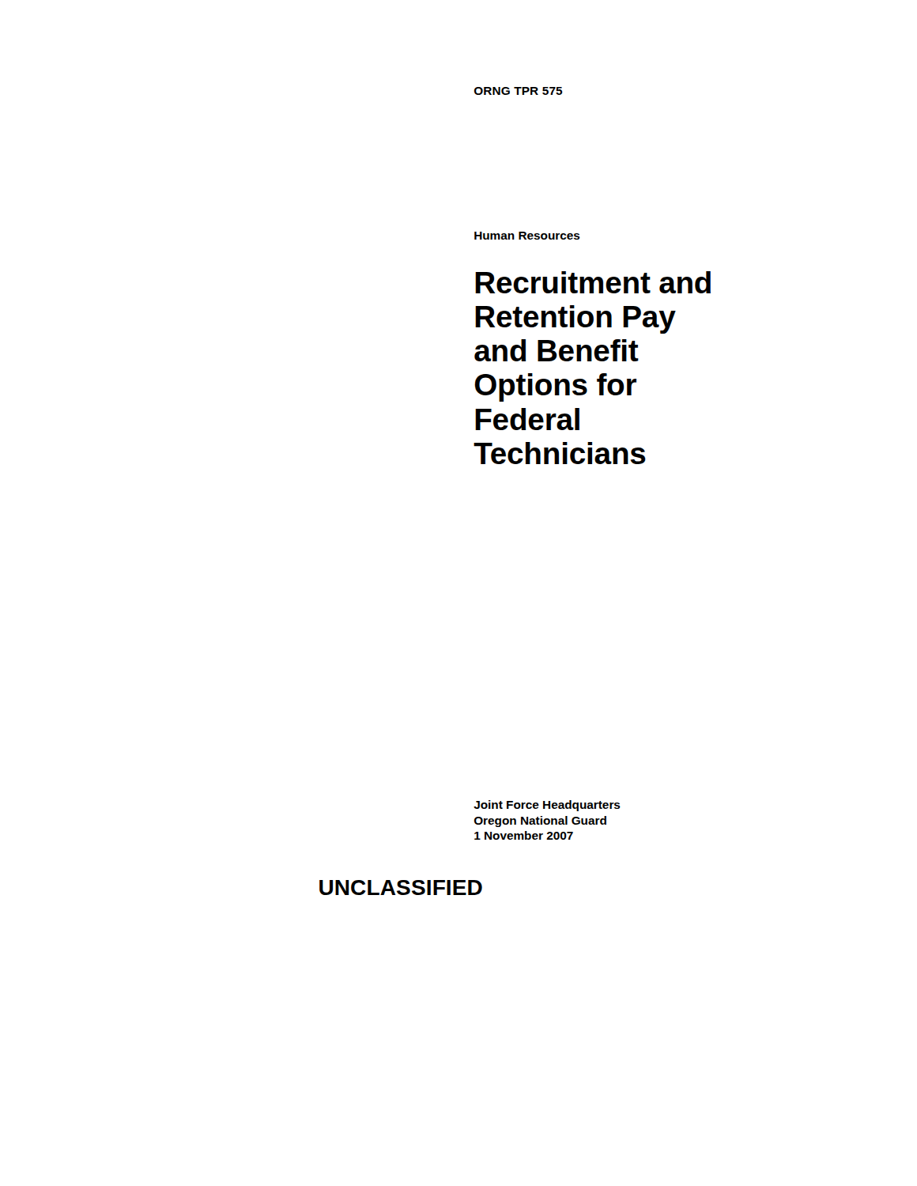ORNG TPR 575
Human Resources
Recruitment and Retention Pay and Benefit Options for Federal Technicians
Joint Force Headquarters
Oregon National Guard
1 November 2007
UNCLASSIFIED